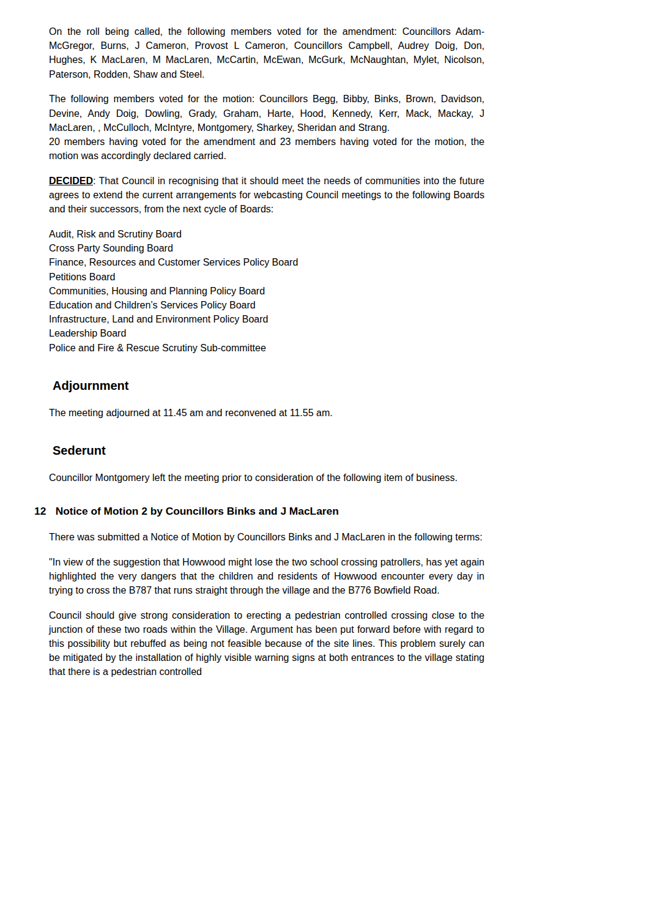On the roll being called, the following members voted for the amendment: Councillors Adam-McGregor, Burns, J Cameron, Provost L Cameron, Councillors Campbell, Audrey Doig, Don, Hughes, K MacLaren, M MacLaren, McCartin, McEwan, McGurk, McNaughtan, Mylet, Nicolson, Paterson, Rodden, Shaw and Steel.
The following members voted for the motion: Councillors Begg, Bibby, Binks, Brown, Davidson, Devine, Andy Doig, Dowling, Grady, Graham, Harte, Hood, Kennedy, Kerr, Mack, Mackay, J MacLaren, , McCulloch, McIntyre, Montgomery, Sharkey, Sheridan and Strang.
20 members having voted for the amendment and 23 members having voted for the motion, the motion was accordingly declared carried.
DECIDED: That Council in recognising that it should meet the needs of communities into the future agrees to extend the current arrangements for webcasting Council meetings to the following Boards and their successors, from the next cycle of Boards:
Audit, Risk and Scrutiny Board
Cross Party Sounding Board
Finance, Resources and Customer Services Policy Board
Petitions Board
Communities, Housing and Planning Policy Board
Education and Children’s Services Policy Board
Infrastructure, Land and Environment Policy Board
Leadership Board
Police and Fire & Rescue Scrutiny Sub-committee
Adjournment
The meeting adjourned at 11.45 am and reconvened at 11.55 am.
Sederunt
Councillor Montgomery left the meeting prior to consideration of the following item of business.
12 Notice of Motion 2 by Councillors Binks and J MacLaren
There was submitted a Notice of Motion by Councillors Binks and J MacLaren in the following terms:
"In view of the suggestion that Howwood might lose the two school crossing patrollers, has yet again highlighted the very dangers that the children and residents of Howwood encounter every day in trying to cross the B787 that runs straight through the village and the B776 Bowfield Road.
Council should give strong consideration to erecting a pedestrian controlled crossing close to the junction of these two roads within the Village. Argument has been put forward before with regard to this possibility but rebuffed as being not feasible because of the site lines. This problem surely can be mitigated by the installation of highly visible warning signs at both entrances to the village stating that there is a pedestrian controlled